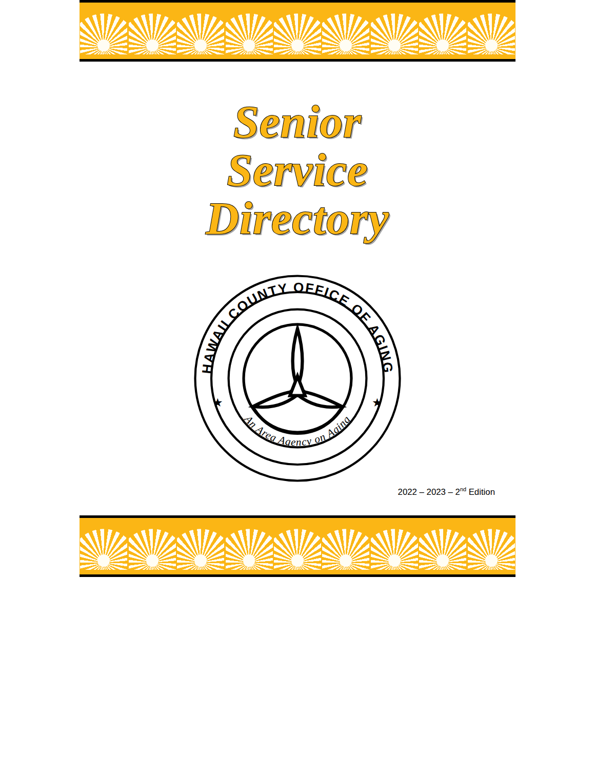Senior Service Directory
Hawaii County Office of Aging — An Area Agency on Aging HAWAII COUNTY OFFICE OF AGING An Area Agency on Aging ★ ★
2022 – 2023 – 2nd Edition